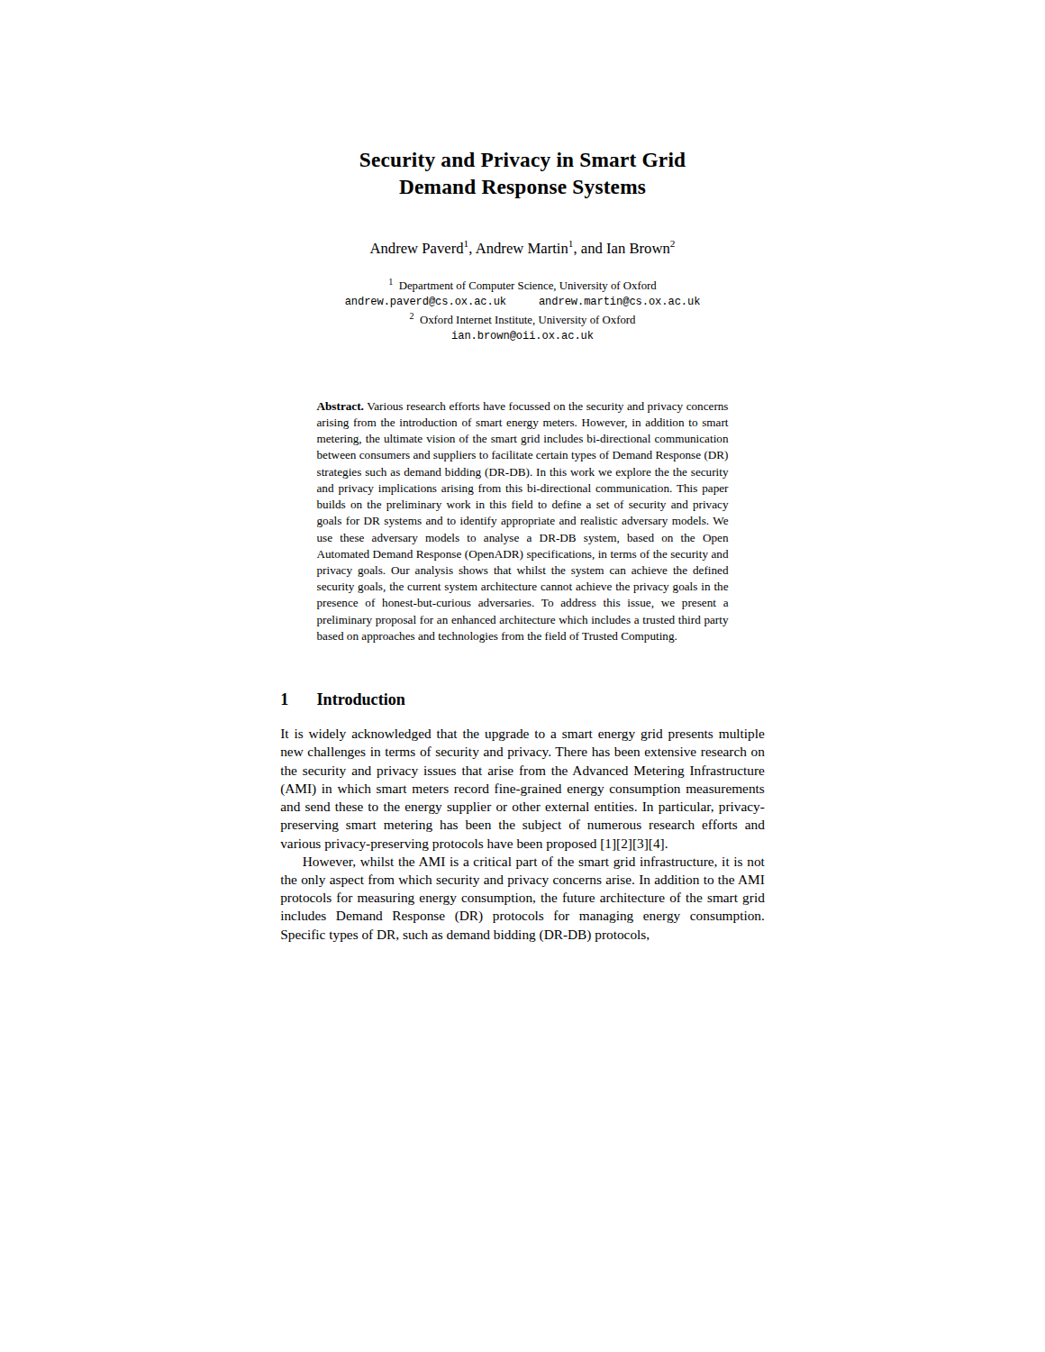Security and Privacy in Smart Grid
Demand Response Systems
Andrew Paverd1, Andrew Martin1, and Ian Brown2
1 Department of Computer Science, University of Oxford
andrew.paverd@cs.ox.ac.uk andrew.martin@cs.ox.ac.uk
2 Oxford Internet Institute, University of Oxford
ian.brown@oii.ox.ac.uk
Abstract. Various research efforts have focussed on the security and privacy concerns arising from the introduction of smart energy meters. However, in addition to smart metering, the ultimate vision of the smart grid includes bi-directional communication between consumers and suppliers to facilitate certain types of Demand Response (DR) strategies such as demand bidding (DR-DB). In this work we explore the the security and privacy implications arising from this bi-directional communication. This paper builds on the preliminary work in this field to define a set of security and privacy goals for DR systems and to identify appropriate and realistic adversary models. We use these adversary models to analyse a DR-DB system, based on the Open Automated Demand Response (OpenADR) specifications, in terms of the security and privacy goals. Our analysis shows that whilst the system can achieve the defined security goals, the current system architecture cannot achieve the privacy goals in the presence of honest-but-curious adversaries. To address this issue, we present a preliminary proposal for an enhanced architecture which includes a trusted third party based on approaches and technologies from the field of Trusted Computing.
1 Introduction
It is widely acknowledged that the upgrade to a smart energy grid presents multiple new challenges in terms of security and privacy. There has been extensive research on the security and privacy issues that arise from the Advanced Metering Infrastructure (AMI) in which smart meters record fine-grained energy consumption measurements and send these to the energy supplier or other external entities. In particular, privacy-preserving smart metering has been the subject of numerous research efforts and various privacy-preserving protocols have been proposed [1][2][3][4].
However, whilst the AMI is a critical part of the smart grid infrastructure, it is not the only aspect from which security and privacy concerns arise. In addition to the AMI protocols for measuring energy consumption, the future architecture of the smart grid includes Demand Response (DR) protocols for managing energy consumption. Specific types of DR, such as demand bidding (DR-DB) protocols,